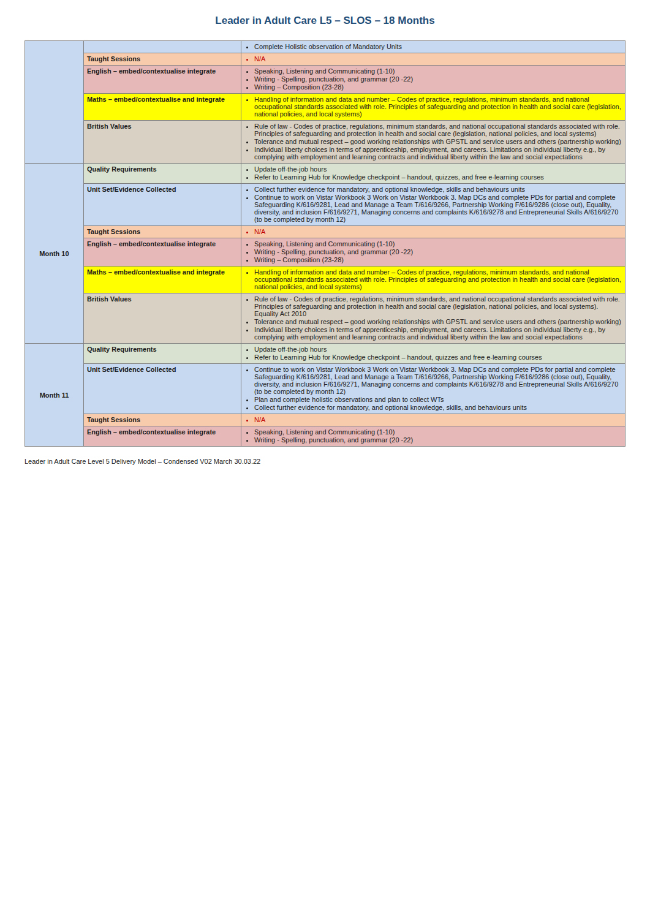Leader in Adult Care L5 – SLOS – 18 Months
| | | Complete Holistic observation of Mandatory Units |
| Taught Sessions | N/A |
| English – embed/contextualise integrate | Speaking, Listening and Communicating (1-10) Writing - Spelling, punctuation, and grammar (20 -22) Writing – Composition (23-28) |
| Maths – embed/contextualise and integrate | Handling of information and data and number – Codes of practice, regulations, minimum standards, and national occupational standards associated with role. Principles of safeguarding and protection in health and social care (legislation, national policies, and local systems) |
| British Values | Rule of law - Codes of practice, regulations, minimum standards, and national occupational standards associated with role. Principles of safeguarding and protection in health and social care (legislation, national policies, and local systems) Tolerance and mutual respect – good working relationships with GPSTL and service users and others (partnership working) Individual liberty choices in terms of apprenticeship, employment, and careers. Limitations on individual liberty e.g., by complying with employment and learning contracts and individual liberty within the law and social expectations |
| Month 10 | Quality Requirements | Update off-the-job hours Refer to Learning Hub for Knowledge checkpoint – handout, quizzes, and free e-learning courses |
| Unit Set/Evidence Collected | Collect further evidence for mandatory, and optional knowledge, skills and behaviours units Continue to work on Vistar Workbook 3 Work on Vistar Workbook 3. Map DCs and complete PDs for partial and complete Safeguarding K/616/9281, Lead and Manage a Team T/616/9266, Partnership Working F/616/9286 (close out), Equality, diversity, and inclusion F/616/9271, Managing concerns and complaints K/616/9278 and Entrepreneurial Skills A/616/9270 (to be completed by month 12) |
| Taught Sessions | N/A |
| English – embed/contextualise integrate | Speaking, Listening and Communicating (1-10) Writing - Spelling, punctuation, and grammar (20 -22) Writing – Composition (23-28) |
| Maths – embed/contextualise and integrate | Handling of information and data and number – Codes of practice, regulations, minimum standards, and national occupational standards associated with role. Principles of safeguarding and protection in health and social care (legislation, national policies, and local systems) |
| British Values | Rule of law - Codes of practice, regulations, minimum standards, and national occupational standards associated with role. Principles of safeguarding and protection in health and social care (legislation, national policies, and local systems). Equality Act 2010 Tolerance and mutual respect – good working relationships with GPSTL and service users and others (partnership working) Individual liberty choices in terms of apprenticeship, employment, and careers. Limitations on individual liberty e.g., by complying with employment and learning contracts and individual liberty within the law and social expectations |
| Month 11 | Quality Requirements | Update off-the-job hours Refer to Learning Hub for Knowledge checkpoint – handout, quizzes and free e-learning courses |
| Unit Set/Evidence Collected | Continue to work on Vistar Workbook 3 Work on Vistar Workbook 3. Map DCs and complete PDs for partial and complete Safeguarding K/616/9281, Lead and Manage a Team T/616/9266, Partnership Working F/616/9286 (close out), Equality, diversity, and inclusion F/616/9271, Managing concerns and complaints K/616/9278 and Entrepreneurial Skills A/616/9270 (to be completed by month 12) Plan and complete holistic observations and plan to collect WTs Collect further evidence for mandatory, and optional knowledge, skills, and behaviours units |
| Taught Sessions | N/A |
| English – embed/contextualise integrate | Speaking, Listening and Communicating (1-10) Writing - Spelling, punctuation, and grammar (20 -22) |
Leader in Adult Care Level 5 Delivery Model – Condensed V02 March 30.03.22